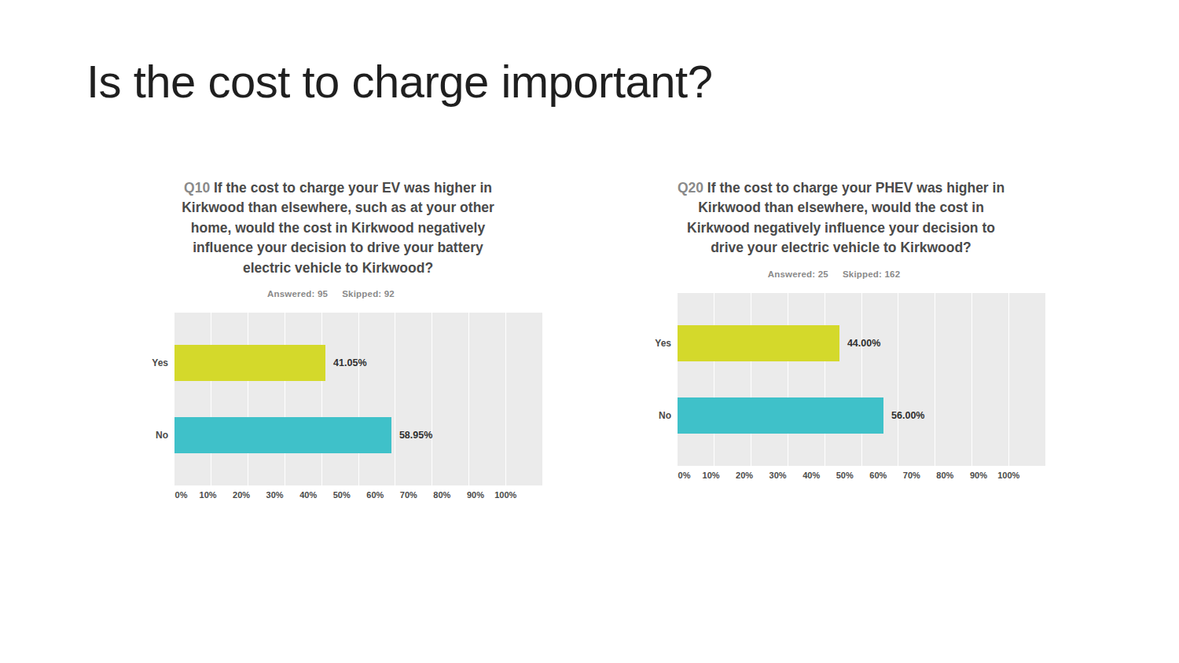Is the cost to charge important?
Q10 If the cost to charge your EV was higher in Kirkwood than elsewhere, such as at your other home, would the cost in Kirkwood negatively influence your decision to drive your battery electric vehicle to Kirkwood?
Answered: 95 Skipped: 92
Yes
No
41.05%
58.95%
0% 10% 20% 30% 40% 50% 60% 70% 80% 90% 100%
Q20 If the cost to charge your PHEV was higher in Kirkwood than elsewhere, would the cost in Kirkwood negatively influence your decision to drive your electric vehicle to Kirkwood?
Answered: 25 Skipped: 162
Yes
No
44.00%
56.00%
0% 10% 20% 30% 40% 50% 60% 70% 80% 90% 100%